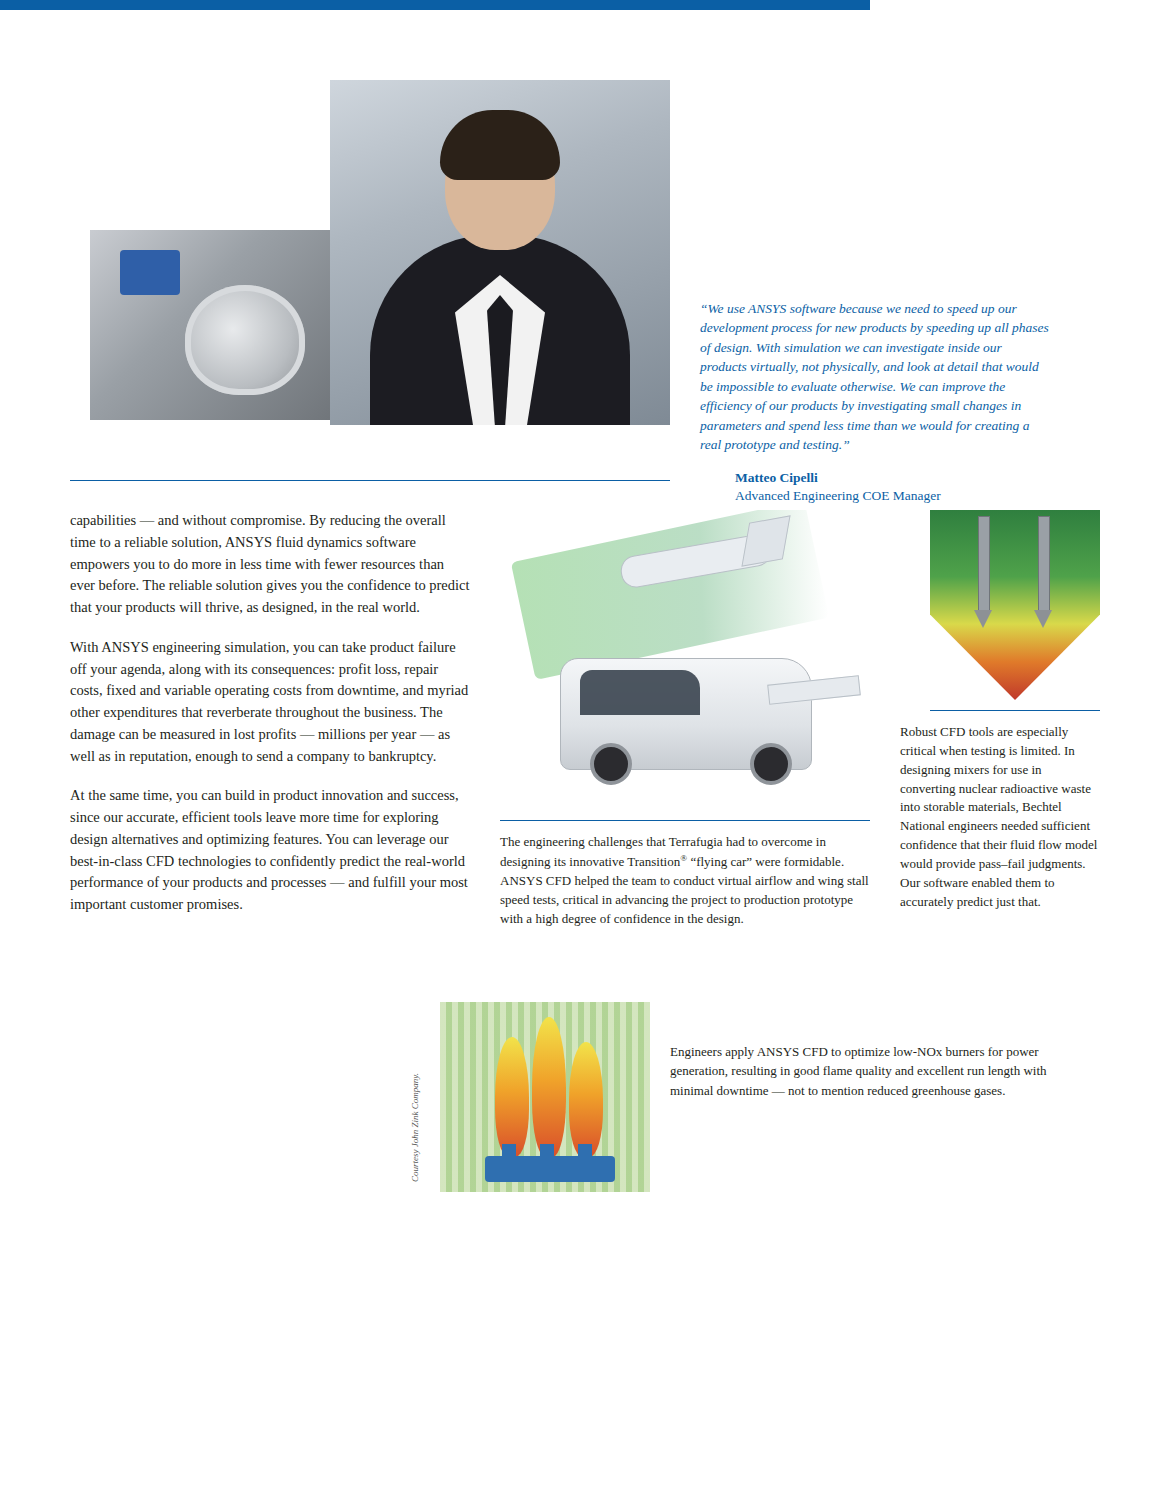“We use ANSYS software because we need to speed up our development process for new products by speeding up all phases of design. With simulation we can investigate inside our products virtually, not physically, and look at detail that would be impossible to evaluate otherwise. We can improve the efficiency of our products by investigating small changes in parameters and spend less time than we would for creating a real prototype and testing.”
Matteo Cipelli
Advanced Engineering COE Manager
Lowara Srl
capabilities — and without compromise. By reducing the overall time to a reliable solution, ANSYS fluid dynamics software empowers you to do more in less time with fewer resources than ever before. The reliable solution gives you the confidence to predict that your products will thrive, as designed, in the real world.
With ANSYS engineering simulation, you can take product failure off your agenda, along with its consequences: profit loss, repair costs, fixed and variable operating costs from downtime, and myriad other expenditures that reverberate throughout the business. The damage can be measured in lost profits — millions per year — as well as in reputation, enough to send a company to bankruptcy.
At the same time, you can build in product innovation and success, since our accurate, efficient tools leave more time for exploring design alternatives and optimizing features. You can leverage our best-in-class CFD technologies to confidently predict the real-world performance of your products and processes — and fulfill your most important customer promises.
The engineering challenges that Terrafugia had to overcome in designing its innovative Transition® “flying car” were formidable. ANSYS CFD helped the team to conduct virtual airflow and wing stall speed tests, critical in advancing the project to production prototype with a high degree of confidence in the design.
Robust CFD tools are especially critical when testing is limited. In designing mixers for use in converting nuclear radioactive waste into storable materials, Bechtel National engineers needed sufficient confidence that their fluid flow model would provide pass–fail judgments. Our software enabled them to accurately predict just that.
Courtesy John Zink Company.
Engineers apply ANSYS CFD to optimize low-NOx burners for power generation, resulting in good flame quality and excellent run length with minimal downtime — not to mention reduced greenhouse gases.